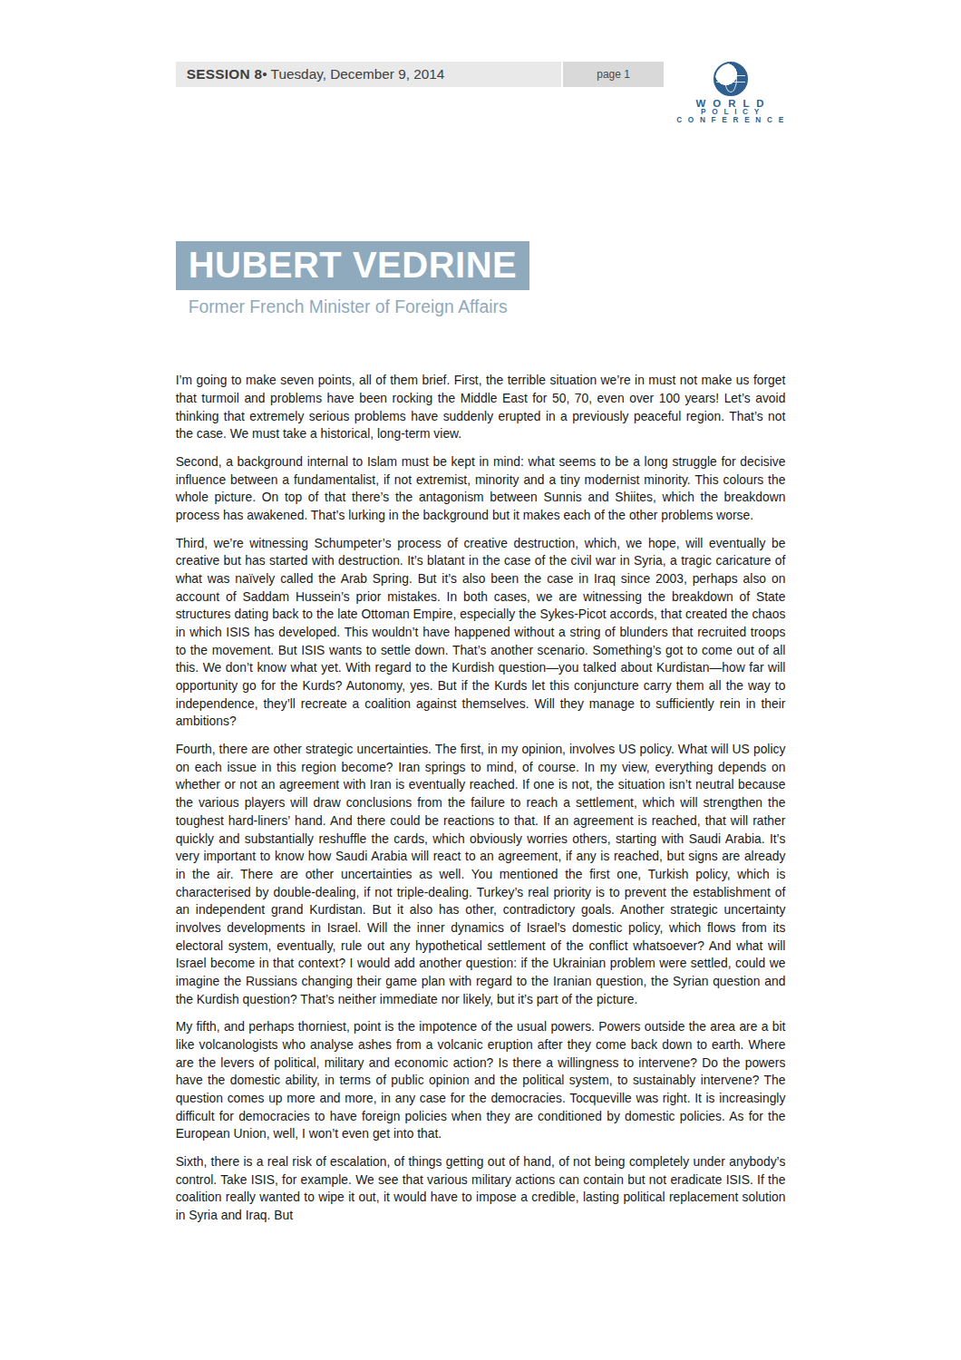SESSION 8• Tuesday, December 9, 2014
page 1
W O R L D P O L I C Y
C O N F E R E N C E
HUBERT VEDRINE
Former French Minister of Foreign Affairs
I’m going to make seven points, all of them brief. First, the terrible situation we’re in must not make us forget that turmoil and problems have been rocking the Middle East for 50, 70, even over 100 years! Let’s avoid thinking that extremely serious problems have suddenly erupted in a previously peaceful region. That’s not the case. We must take a historical, long-term view.
Second, a background internal to Islam must be kept in mind: what seems to be a long struggle for decisive influence between a fundamentalist, if not extremist, minority and a tiny modernist minority. This colours the whole picture. On top of that there’s the antagonism between Sunnis and Shiites, which the breakdown process has awakened. That’s lurking in the background but it makes each of the other problems worse.
Third, we’re witnessing Schumpeter’s process of creative destruction, which, we hope, will eventually be creative but has started with destruction. It’s blatant in the case of the civil war in Syria, a tragic caricature of what was naïvely called the Arab Spring. But it’s also been the case in Iraq since 2003, perhaps also on account of Saddam Hussein’s prior mistakes. In both cases, we are witnessing the breakdown of State structures dating back to the late Ottoman Empire, especially the Sykes-Picot accords, that created the chaos in which ISIS has developed. This wouldn’t have happened without a string of blunders that recruited troops to the movement. But ISIS wants to settle down. That’s another scenario. Something’s got to come out of all this. We don’t know what yet. With regard to the Kurdish question—you talked about Kurdistan—how far will opportunity go for the Kurds? Autonomy, yes. But if the Kurds let this conjuncture carry them all the way to independence, they’ll recreate a coalition against themselves. Will they manage to sufficiently rein in their ambitions?
Fourth, there are other strategic uncertainties. The first, in my opinion, involves US policy. What will US policy on each issue in this region become? Iran springs to mind, of course. In my view, everything depends on whether or not an agreement with Iran is eventually reached. If one is not, the situation isn’t neutral because the various players will draw conclusions from the failure to reach a settlement, which will strengthen the toughest hard-liners’ hand. And there could be reactions to that. If an agreement is reached, that will rather quickly and substantially reshuffle the cards, which obviously worries others, starting with Saudi Arabia. It’s very important to know how Saudi Arabia will react to an agreement, if any is reached, but signs are already in the air. There are other uncertainties as well. You mentioned the first one, Turkish policy, which is characterised by double-dealing, if not triple-dealing. Turkey’s real priority is to prevent the establishment of an independent grand Kurdistan. But it also has other, contradictory goals. Another strategic uncertainty involves developments in Israel. Will the inner dynamics of Israel’s domestic policy, which flows from its electoral system, eventually, rule out any hypothetical settlement of the conflict whatsoever? And what will Israel become in that context? I would add another question: if the Ukrainian problem were settled, could we imagine the Russians changing their game plan with regard to the Iranian question, the Syrian question and the Kurdish question? That’s neither immediate nor likely, but it’s part of the picture.
My fifth, and perhaps thorniest, point is the impotence of the usual powers. Powers outside the area are a bit like volcanologists who analyse ashes from a volcanic eruption after they come back down to earth. Where are the levers of political, military and economic action? Is there a willingness to intervene? Do the powers have the domestic ability, in terms of public opinion and the political system, to sustainably intervene? The question comes up more and more, in any case for the democracies. Tocqueville was right. It is increasingly difficult for democracies to have foreign policies when they are conditioned by domestic policies. As for the European Union, well, I won’t even get into that.
Sixth, there is a real risk of escalation, of things getting out of hand, of not being completely under anybody’s control. Take ISIS, for example. We see that various military actions can contain but not eradicate ISIS. If the coalition really wanted to wipe it out, it would have to impose a credible, lasting political replacement solution in Syria and Iraq. But